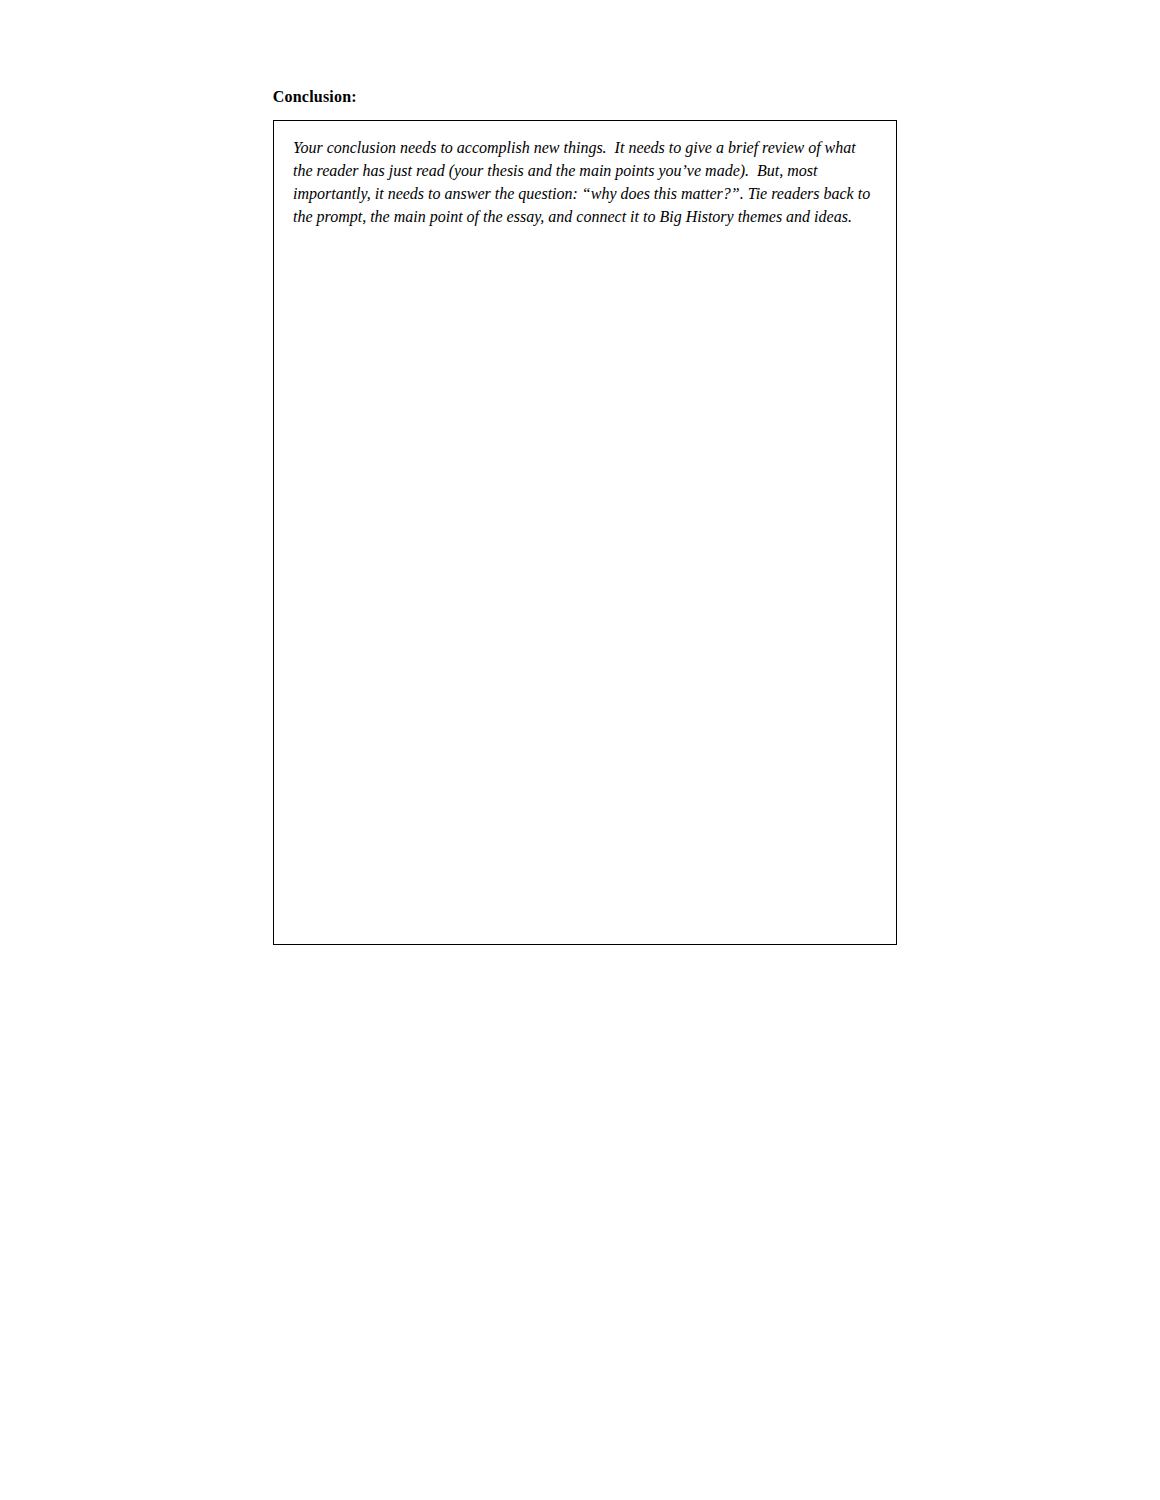Conclusion:
Your conclusion needs to accomplish new things. It needs to give a brief review of what the reader has just read (your thesis and the main points you’ve made). But, most importantly, it needs to answer the question: “why does this matter?”. Tie readers back to the prompt, the main point of the essay, and connect it to Big History themes and ideas.